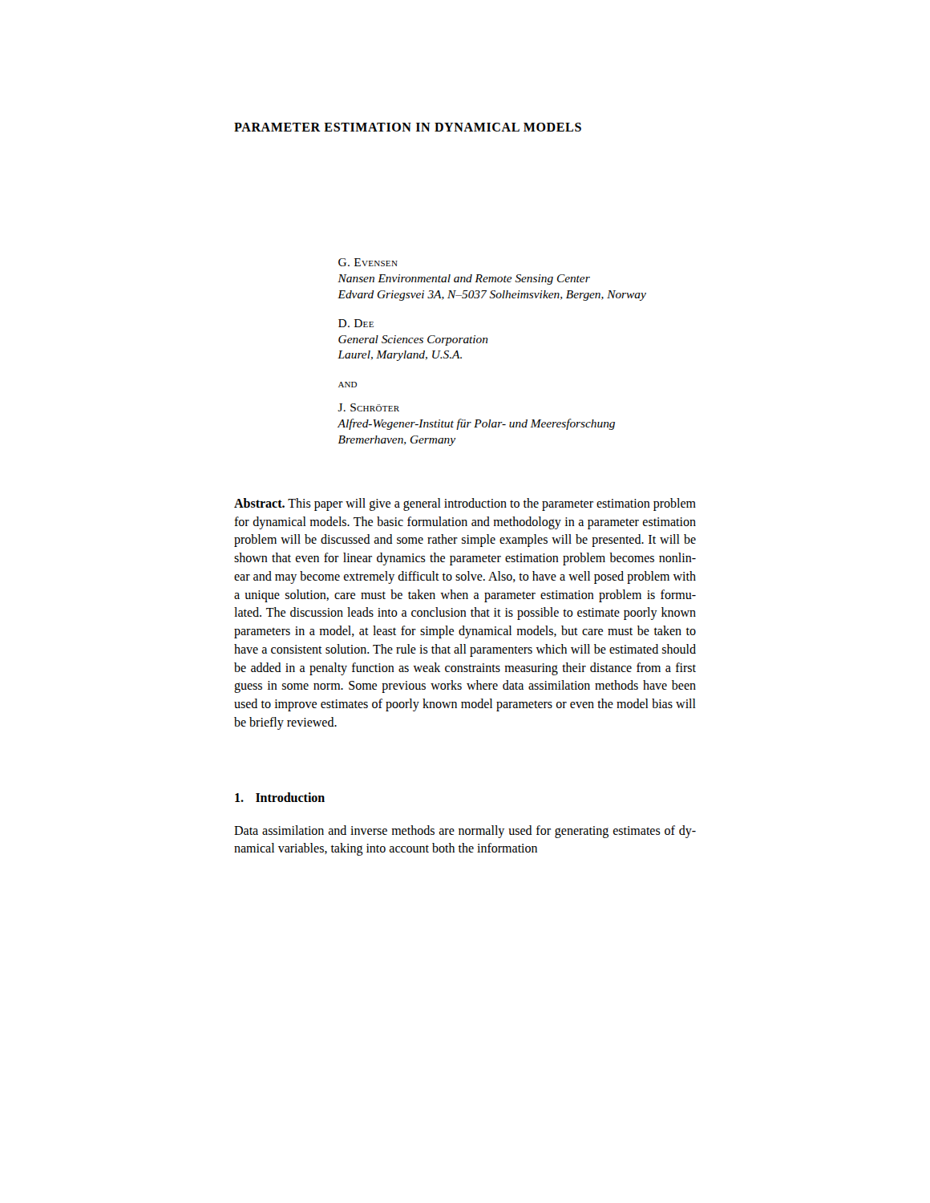Parameter Estimation in Dynamical Models
G. Evensen
Nansen Environmental and Remote Sensing Center
Edvard Griegsvei 3A, N–5037 Solheimsviken, Bergen, Norway
D. Dee
General Sciences Corporation
Laurel, Maryland, U.S.A.
and
J. Schröter
Alfred-Wegener-Institut für Polar- und Meeresforschung
Bremerhaven, Germany
Abstract. This paper will give a general introduction to the parameter estimation problem for dynamical models. The basic formulation and methodology in a parameter estimation problem will be discussed and some rather simple examples will be presented. It will be shown that even for linear dynamics the parameter estimation problem becomes nonlinear and may become extremely difficult to solve. Also, to have a well posed problem with a unique solution, care must be taken when a parameter estimation problem is formulated. The discussion leads into a conclusion that it is possible to estimate poorly known parameters in a model, at least for simple dynamical models, but care must be taken to have a consistent solution. The rule is that all paramenters which will be estimated should be added in a penalty function as weak constraints measuring their distance from a first guess in some norm. Some previous works where data assimilation methods have been used to improve estimates of poorly known model parameters or even the model bias will be briefly reviewed.
1. Introduction
Data assimilation and inverse methods are normally used for generating estimates of dynamical variables, taking into account both the information